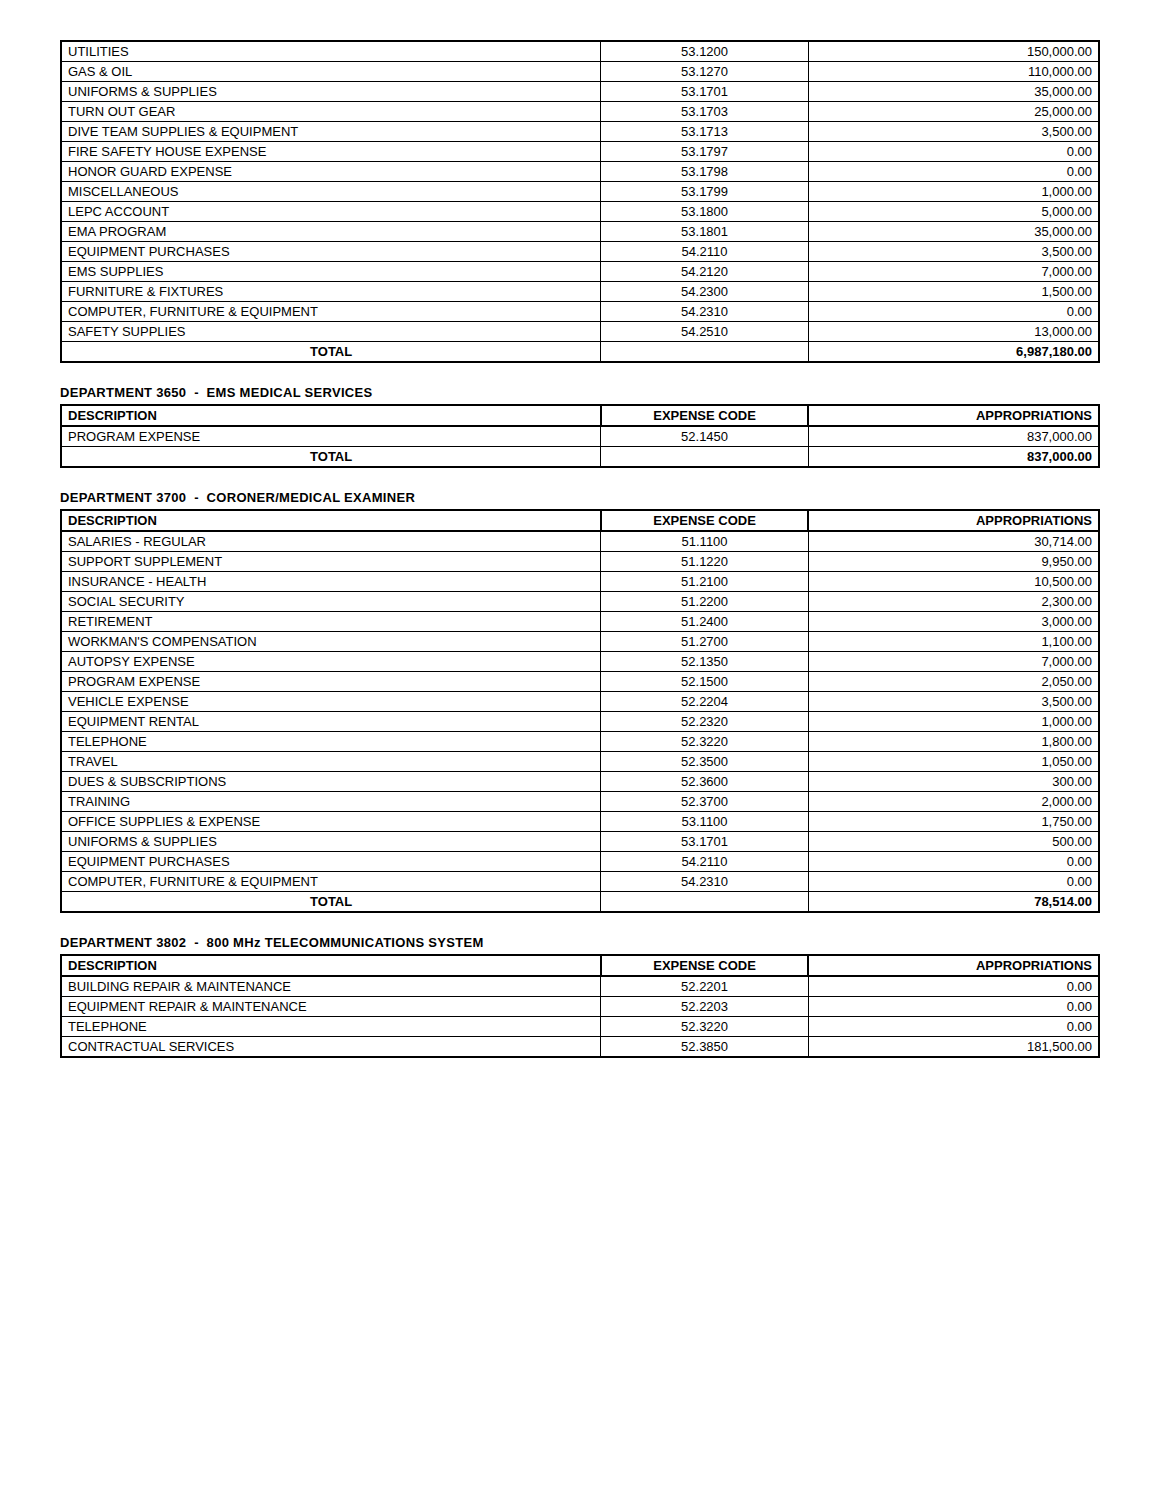| UTILITIES | 53.1200 | 150,000.00 |
| GAS & OIL | 53.1270 | 110,000.00 |
| UNIFORMS & SUPPLIES | 53.1701 | 35,000.00 |
| TURN OUT GEAR | 53.1703 | 25,000.00 |
| DIVE TEAM SUPPLIES & EQUIPMENT | 53.1713 | 3,500.00 |
| FIRE SAFETY HOUSE EXPENSE | 53.1797 | 0.00 |
| HONOR GUARD EXPENSE | 53.1798 | 0.00 |
| MISCELLANEOUS | 53.1799 | 1,000.00 |
| LEPC ACCOUNT | 53.1800 | 5,000.00 |
| EMA PROGRAM | 53.1801 | 35,000.00 |
| EQUIPMENT PURCHASES | 54.2110 | 3,500.00 |
| EMS SUPPLIES | 54.2120 | 7,000.00 |
| FURNITURE & FIXTURES | 54.2300 | 1,500.00 |
| COMPUTER, FURNITURE & EQUIPMENT | 54.2310 | 0.00 |
| SAFETY SUPPLIES | 54.2510 | 13,000.00 |
| TOTAL | | 6,987,180.00 |
DEPARTMENT 3650 - EMS MEDICAL SERVICES
| DESCRIPTION | EXPENSE CODE | APPROPRIATIONS |
| --- | --- | --- |
| PROGRAM EXPENSE | 52.1450 | 837,000.00 |
| TOTAL | | 837,000.00 |
DEPARTMENT 3700 - CORONER/MEDICAL EXAMINER
| DESCRIPTION | EXPENSE CODE | APPROPRIATIONS |
| --- | --- | --- |
| SALARIES - REGULAR | 51.1100 | 30,714.00 |
| SUPPORT SUPPLEMENT | 51.1220 | 9,950.00 |
| INSURANCE - HEALTH | 51.2100 | 10,500.00 |
| SOCIAL SECURITY | 51.2200 | 2,300.00 |
| RETIREMENT | 51.2400 | 3,000.00 |
| WORKMAN'S COMPENSATION | 51.2700 | 1,100.00 |
| AUTOPSY EXPENSE | 52.1350 | 7,000.00 |
| PROGRAM EXPENSE | 52.1500 | 2,050.00 |
| VEHICLE EXPENSE | 52.2204 | 3,500.00 |
| EQUIPMENT RENTAL | 52.2320 | 1,000.00 |
| TELEPHONE | 52.3220 | 1,800.00 |
| TRAVEL | 52.3500 | 1,050.00 |
| DUES & SUBSCRIPTIONS | 52.3600 | 300.00 |
| TRAINING | 52.3700 | 2,000.00 |
| OFFICE SUPPLIES & EXPENSE | 53.1100 | 1,750.00 |
| UNIFORMS & SUPPLIES | 53.1701 | 500.00 |
| EQUIPMENT PURCHASES | 54.2110 | 0.00 |
| COMPUTER, FURNITURE & EQUIPMENT | 54.2310 | 0.00 |
| TOTAL | | 78,514.00 |
DEPARTMENT 3802 - 800 MHz TELECOMMUNICATIONS SYSTEM
| DESCRIPTION | EXPENSE CODE | APPROPRIATIONS |
| --- | --- | --- |
| BUILDING REPAIR & MAINTENANCE | 52.2201 | 0.00 |
| EQUIPMENT REPAIR & MAINTENANCE | 52.2203 | 0.00 |
| TELEPHONE | 52.3220 | 0.00 |
| CONTRACTUAL SERVICES | 52.3850 | 181,500.00 |